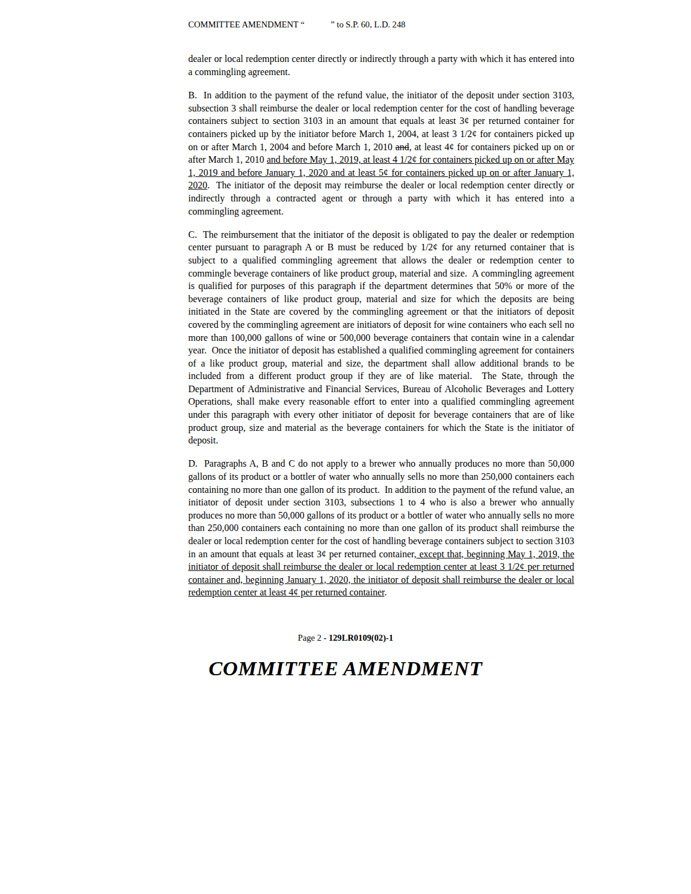COMMITTEE AMENDMENT “ ” to S.P. 60, L.D. 248
dealer or local redemption center directly or indirectly through a party with which it has entered into a commingling agreement.
B. In addition to the payment of the refund value, the initiator of the deposit under section 3103, subsection 3 shall reimburse the dealer or local redemption center for the cost of handling beverage containers subject to section 3103 in an amount that equals at least 3¢ per returned container for containers picked up by the initiator before March 1, 2004, at least 3 1/2¢ for containers picked up on or after March 1, 2004 and before March 1, 2010 and, at least 4¢ for containers picked up on or after March 1, 2010 and before May 1, 2019, at least 4 1/2¢ for containers picked up on or after May 1, 2019 and before January 1, 2020 and at least 5¢ for containers picked up on or after January 1, 2020. The initiator of the deposit may reimburse the dealer or local redemption center directly or indirectly through a contracted agent or through a party with which it has entered into a commingling agreement.
C. The reimbursement that the initiator of the deposit is obligated to pay the dealer or redemption center pursuant to paragraph A or B must be reduced by 1/2¢ for any returned container that is subject to a qualified commingling agreement that allows the dealer or redemption center to commingle beverage containers of like product group, material and size. A commingling agreement is qualified for purposes of this paragraph if the department determines that 50% or more of the beverage containers of like product group, material and size for which the deposits are being initiated in the State are covered by the commingling agreement or that the initiators of deposit covered by the commingling agreement are initiators of deposit for wine containers who each sell no more than 100,000 gallons of wine or 500,000 beverage containers that contain wine in a calendar year. Once the initiator of deposit has established a qualified commingling agreement for containers of a like product group, material and size, the department shall allow additional brands to be included from a different product group if they are of like material. The State, through the Department of Administrative and Financial Services, Bureau of Alcoholic Beverages and Lottery Operations, shall make every reasonable effort to enter into a qualified commingling agreement under this paragraph with every other initiator of deposit for beverage containers that are of like product group, size and material as the beverage containers for which the State is the initiator of deposit.
D. Paragraphs A, B and C do not apply to a brewer who annually produces no more than 50,000 gallons of its product or a bottler of water who annually sells no more than 250,000 containers each containing no more than one gallon of its product. In addition to the payment of the refund value, an initiator of deposit under section 3103, subsections 1 to 4 who is also a brewer who annually produces no more than 50,000 gallons of its product or a bottler of water who annually sells no more than 250,000 containers each containing no more than one gallon of its product shall reimburse the dealer or local redemption center for the cost of handling beverage containers subject to section 3103 in an amount that equals at least 3¢ per returned container, except that, beginning May 1, 2019, the initiator of deposit shall reimburse the dealer or local redemption center at least 3 1/2¢ per returned container and, beginning January 1, 2020, the initiator of deposit shall reimburse the dealer or local redemption center at least 4¢ per returned container.
Page 2 - 129LR0109(02)-1
COMMITTEE AMENDMENT